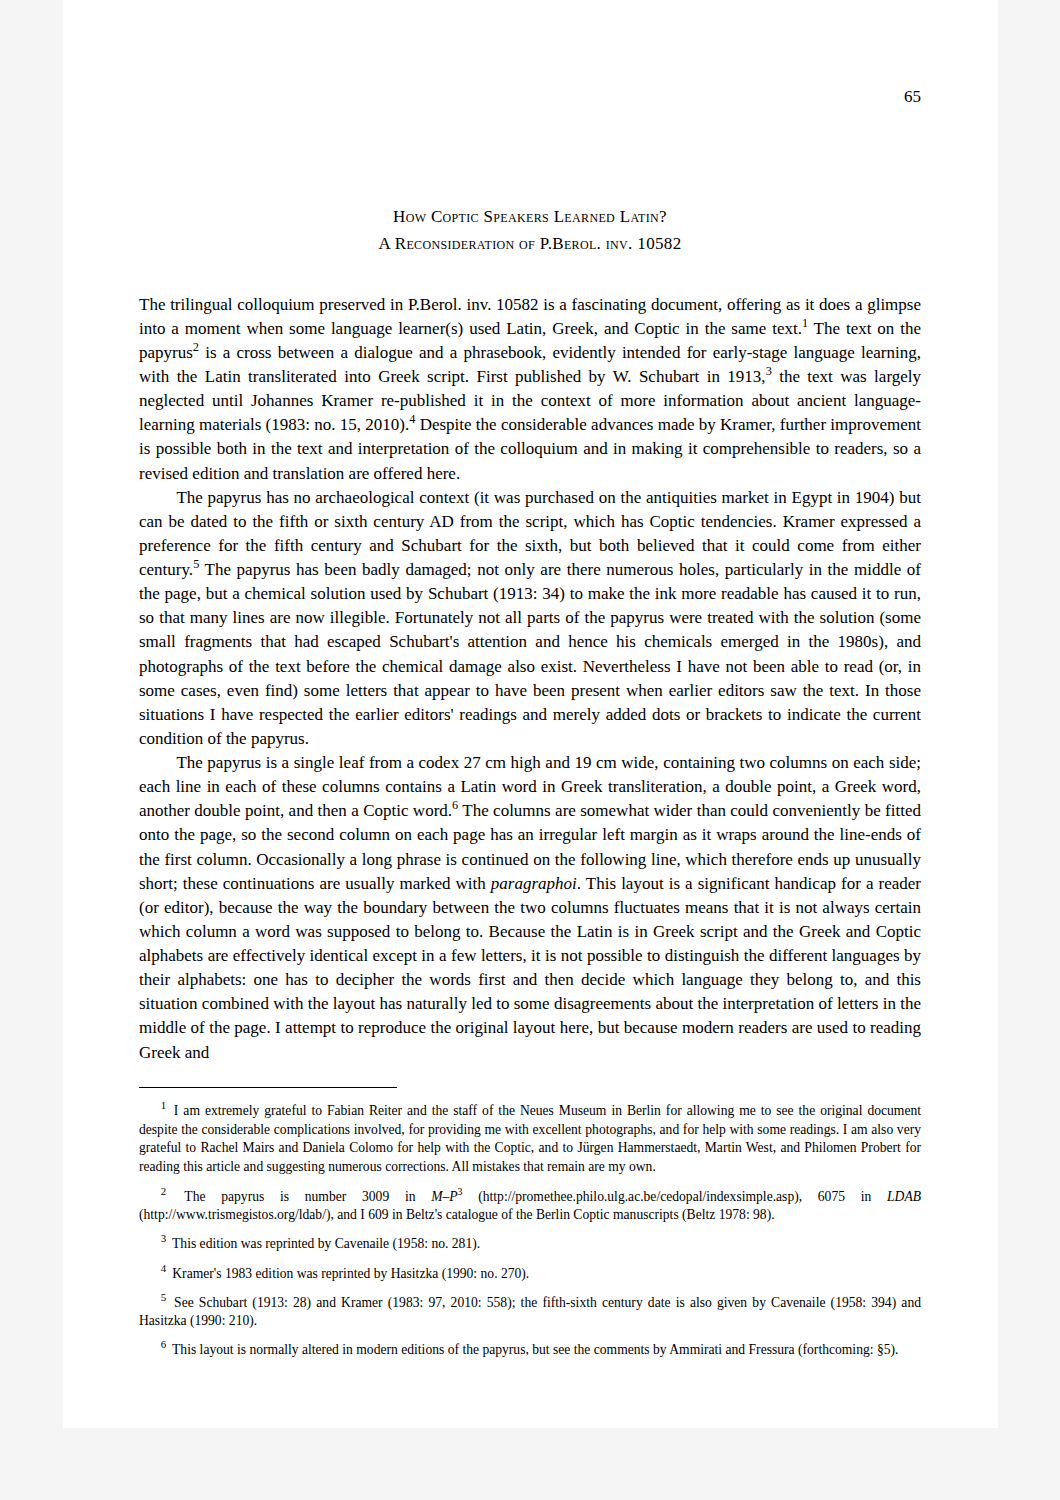65
How Coptic Speakers Learned Latin?
A Reconsideration of P.Berol. inv. 10582
The trilingual colloquium preserved in P.Berol. inv. 10582 is a fascinating document, offering as it does a glimpse into a moment when some language learner(s) used Latin, Greek, and Coptic in the same text.1 The text on the papyrus2 is a cross between a dialogue and a phrasebook, evidently intended for early-stage language learning, with the Latin transliterated into Greek script. First published by W. Schubart in 1913,3 the text was largely neglected until Johannes Kramer re-published it in the context of more information about ancient language-learning materials (1983: no. 15, 2010).4 Despite the considerable advances made by Kramer, further improvement is possible both in the text and interpretation of the colloquium and in making it comprehensible to readers, so a revised edition and translation are offered here.
The papyrus has no archaeological context (it was purchased on the antiquities market in Egypt in 1904) but can be dated to the fifth or sixth century AD from the script, which has Coptic tendencies. Kramer expressed a preference for the fifth century and Schubart for the sixth, but both believed that it could come from either century.5 The papyrus has been badly damaged; not only are there numerous holes, particularly in the middle of the page, but a chemical solution used by Schubart (1913: 34) to make the ink more readable has caused it to run, so that many lines are now illegible. Fortunately not all parts of the papyrus were treated with the solution (some small fragments that had escaped Schubart's attention and hence his chemicals emerged in the 1980s), and photographs of the text before the chemical damage also exist. Nevertheless I have not been able to read (or, in some cases, even find) some letters that appear to have been present when earlier editors saw the text. In those situations I have respected the earlier editors' readings and merely added dots or brackets to indicate the current condition of the papyrus.
The papyrus is a single leaf from a codex 27 cm high and 19 cm wide, containing two columns on each side; each line in each of these columns contains a Latin word in Greek transliteration, a double point, a Greek word, another double point, and then a Coptic word.6 The columns are somewhat wider than could conveniently be fitted onto the page, so the second column on each page has an irregular left margin as it wraps around the line-ends of the first column. Occasionally a long phrase is continued on the following line, which therefore ends up unusually short; these continuations are usually marked with paragraphoi. This layout is a significant handicap for a reader (or editor), because the way the boundary between the two columns fluctuates means that it is not always certain which column a word was supposed to belong to. Because the Latin is in Greek script and the Greek and Coptic alphabets are effectively identical except in a few letters, it is not possible to distinguish the different languages by their alphabets: one has to decipher the words first and then decide which language they belong to, and this situation combined with the layout has naturally led to some disagreements about the interpretation of letters in the middle of the page. I attempt to reproduce the original layout here, but because modern readers are used to reading Greek and
1 I am extremely grateful to Fabian Reiter and the staff of the Neues Museum in Berlin for allowing me to see the original document despite the considerable complications involved, for providing me with excellent photographs, and for help with some readings. I am also very grateful to Rachel Mairs and Daniela Colomo for help with the Coptic, and to Jürgen Hammerstaedt, Martin West, and Philomen Probert for reading this article and suggesting numerous corrections. All mistakes that remain are my own.
2 The papyrus is number 3009 in M–P3 (http://promethee.philo.ulg.ac.be/cedopal/indexsimple.asp), 6075 in LDAB (http://www.trismegistos.org/ldab/), and I 609 in Beltz's catalogue of the Berlin Coptic manuscripts (Beltz 1978: 98).
3 This edition was reprinted by Cavenaile (1958: no. 281).
4 Kramer's 1983 edition was reprinted by Hasitzka (1990: no. 270).
5 See Schubart (1913: 28) and Kramer (1983: 97, 2010: 558); the fifth-sixth century date is also given by Cavenaile (1958: 394) and Hasitzka (1990: 210).
6 This layout is normally altered in modern editions of the papyrus, but see the comments by Ammirati and Fressura (forthcoming: §5).